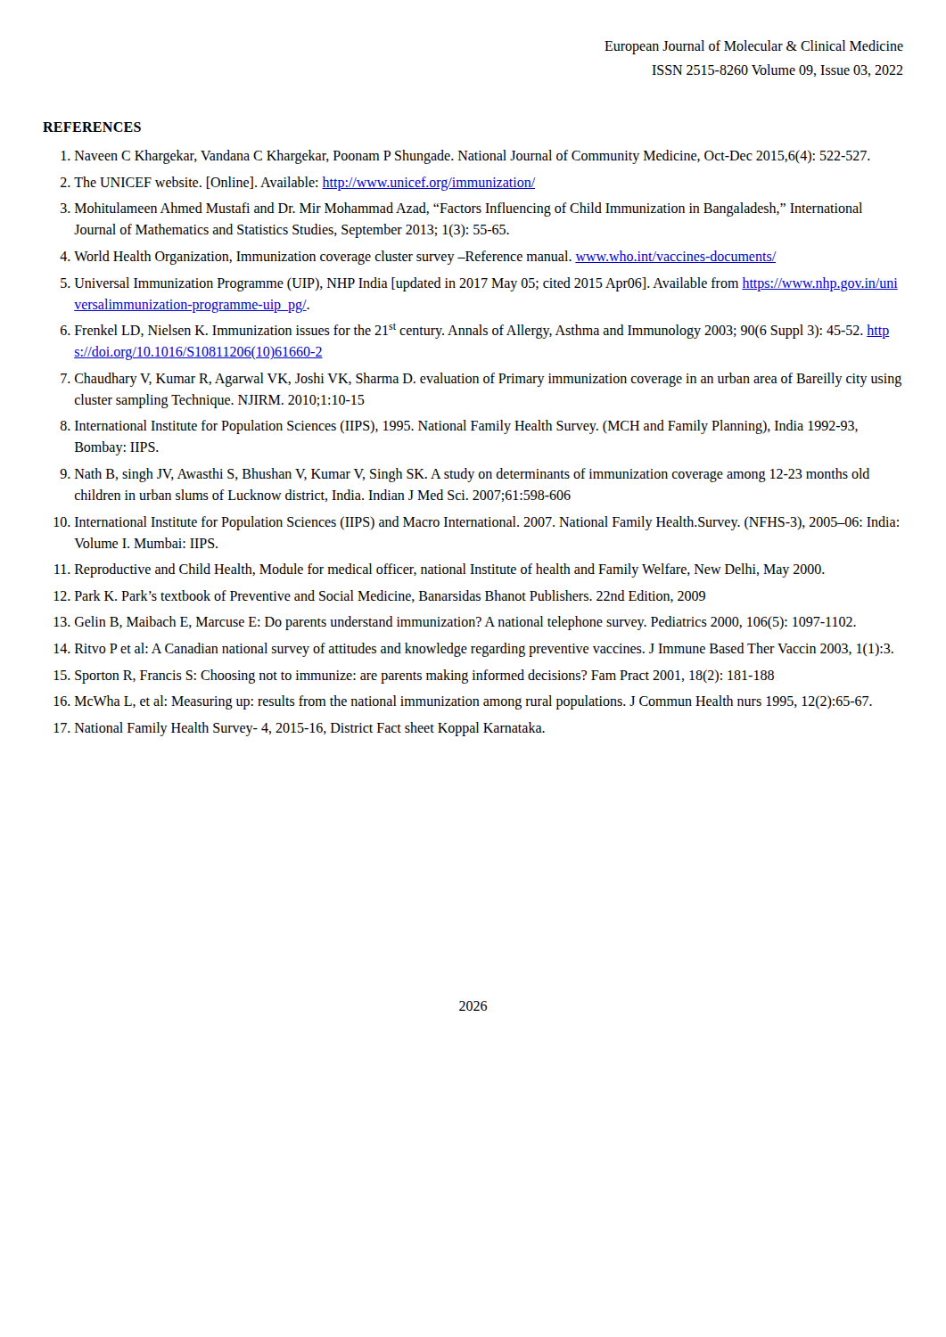European Journal of Molecular & Clinical Medicine
ISSN 2515-8260 Volume 09, Issue 03, 2022
References
Naveen C Khargekar, Vandana C Khargekar, Poonam P Shungade. National Journal of Community Medicine, Oct-Dec 2015,6(4): 522-527.
The UNICEF website. [Online]. Available: http://www.unicef.org/immunization/
Mohitulameen Ahmed Mustafi and Dr. Mir Mohammad Azad, “Factors Influencing of Child Immunization in Bangaladesh,” International Journal of Mathematics and Statistics Studies, September 2013; 1(3): 55-65.
World Health Organization, Immunization coverage cluster survey –Reference manual. www.who.int/vaccines-documents/
Universal Immunization Programme (UIP), NHP India [updated in 2017 May 05; cited 2015 Apr06]. Available from https://www.nhp.gov.in/universalimmunization-programme-uip_pg/.
Frenkel LD, Nielsen K. Immunization issues for the 21st century. Annals of Allergy, Asthma and Immunology 2003; 90(6 Suppl 3): 45-52. https://doi.org/10.1016/S10811206(10)61660-2
Chaudhary V, Kumar R, Agarwal VK, Joshi VK, Sharma D. evaluation of Primary immunization coverage in an urban area of Bareilly city using cluster sampling Technique. NJIRM. 2010;1:10-15
International Institute for Population Sciences (IIPS), 1995. National Family Health Survey. (MCH and Family Planning), India 1992-93, Bombay: IIPS.
Nath B, singh JV, Awasthi S, Bhushan V, Kumar V, Singh SK. A study on determinants of immunization coverage among 12-23 months old children in urban slums of Lucknow district, India. Indian J Med Sci. 2007;61:598-606
International Institute for Population Sciences (IIPS) and Macro International. 2007. National Family Health.Survey. (NFHS-3), 2005–06: India: Volume I. Mumbai: IIPS.
Reproductive and Child Health, Module for medical officer, national Institute of health and Family Welfare, New Delhi, May 2000.
Park K. Park’s textbook of Preventive and Social Medicine, Banarsidas Bhanot Publishers. 22nd Edition, 2009
Gelin B, Maibach E, Marcuse E: Do parents understand immunization? A national telephone survey. Pediatrics 2000, 106(5): 1097-1102.
Ritvo P et al: A Canadian national survey of attitudes and knowledge regarding preventive vaccines. J Immune Based Ther Vaccin 2003, 1(1):3.
Sporton R, Francis S: Choosing not to immunize: are parents making informed decisions? Fam Pract 2001, 18(2): 181-188
McWha L, et al: Measuring up: results from the national immunization among rural populations. J Commun Health nurs 1995, 12(2):65-67.
National Family Health Survey- 4, 2015-16, District Fact sheet Koppal Karnataka.
2026